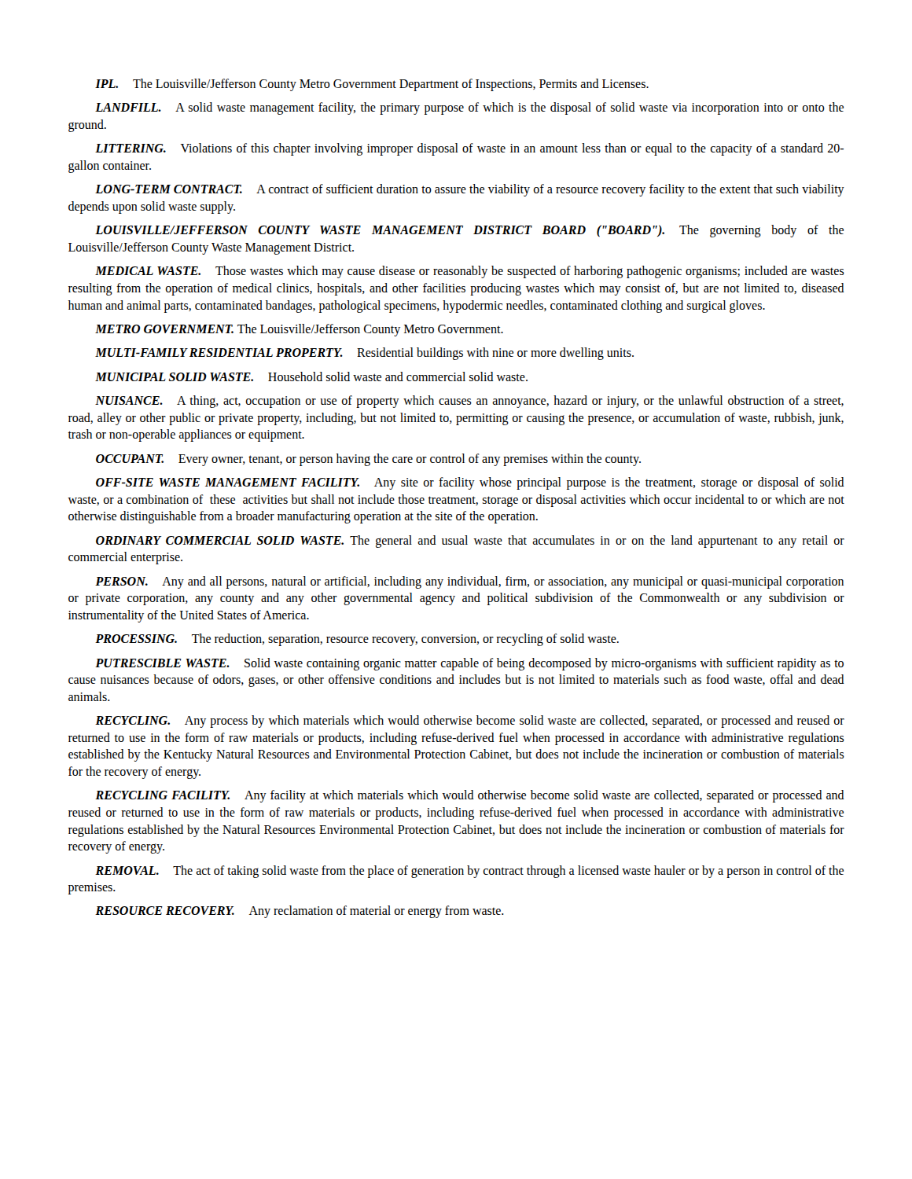IPL. The Louisville/Jefferson County Metro Government Department of Inspections, Permits and Licenses.
LANDFILL. A solid waste management facility, the primary purpose of which is the disposal of solid waste via incorporation into or onto the ground.
LITTERING. Violations of this chapter involving improper disposal of waste in an amount less than or equal to the capacity of a standard 20-gallon container.
LONG-TERM CONTRACT. A contract of sufficient duration to assure the viability of a resource recovery facility to the extent that such viability depends upon solid waste supply.
LOUISVILLE/JEFFERSON COUNTY WASTE MANAGEMENT DISTRICT BOARD ("BOARD"). The governing body of the Louisville/Jefferson County Waste Management District.
MEDICAL WASTE. Those wastes which may cause disease or reasonably be suspected of harboring pathogenic organisms; included are wastes resulting from the operation of medical clinics, hospitals, and other facilities producing wastes which may consist of, but are not limited to, diseased human and animal parts, contaminated bandages, pathological specimens, hypodermic needles, contaminated clothing and surgical gloves.
METRO GOVERNMENT. The Louisville/Jefferson County Metro Government.
MULTI-FAMILY RESIDENTIAL PROPERTY. Residential buildings with nine or more dwelling units.
MUNICIPAL SOLID WASTE. Household solid waste and commercial solid waste.
NUISANCE. A thing, act, occupation or use of property which causes an annoyance, hazard or injury, or the unlawful obstruction of a street, road, alley or other public or private property, including, but not limited to, permitting or causing the presence, or accumulation of waste, rubbish, junk, trash or non-operable appliances or equipment.
OCCUPANT. Every owner, tenant, or person having the care or control of any premises within the county.
OFF-SITE WASTE MANAGEMENT FACILITY. Any site or facility whose principal purpose is the treatment, storage or disposal of solid waste, or a combination of these activities but shall not include those treatment, storage or disposal activities which occur incidental to or which are not otherwise distinguishable from a broader manufacturing operation at the site of the operation.
ORDINARY COMMERCIAL SOLID WASTE. The general and usual waste that accumulates in or on the land appurtenant to any retail or commercial enterprise.
PERSON. Any and all persons, natural or artificial, including any individual, firm, or association, any municipal or quasi-municipal corporation or private corporation, any county and any other governmental agency and political subdivision of the Commonwealth or any subdivision or instrumentality of the United States of America.
PROCESSING. The reduction, separation, resource recovery, conversion, or recycling of solid waste.
PUTRESCIBLE WASTE. Solid waste containing organic matter capable of being decomposed by micro-organisms with sufficient rapidity as to cause nuisances because of odors, gases, or other offensive conditions and includes but is not limited to materials such as food waste, offal and dead animals.
RECYCLING. Any process by which materials which would otherwise become solid waste are collected, separated, or processed and reused or returned to use in the form of raw materials or products, including refuse-derived fuel when processed in accordance with administrative regulations established by the Kentucky Natural Resources and Environmental Protection Cabinet, but does not include the incineration or combustion of materials for the recovery of energy.
RECYCLING FACILITY. Any facility at which materials which would otherwise become solid waste are collected, separated or processed and reused or returned to use in the form of raw materials or products, including refuse-derived fuel when processed in accordance with administrative regulations established by the Natural Resources Environmental Protection Cabinet, but does not include the incineration or combustion of materials for recovery of energy.
REMOVAL. The act of taking solid waste from the place of generation by contract through a licensed waste hauler or by a person in control of the premises.
RESOURCE RECOVERY. Any reclamation of material or energy from waste.